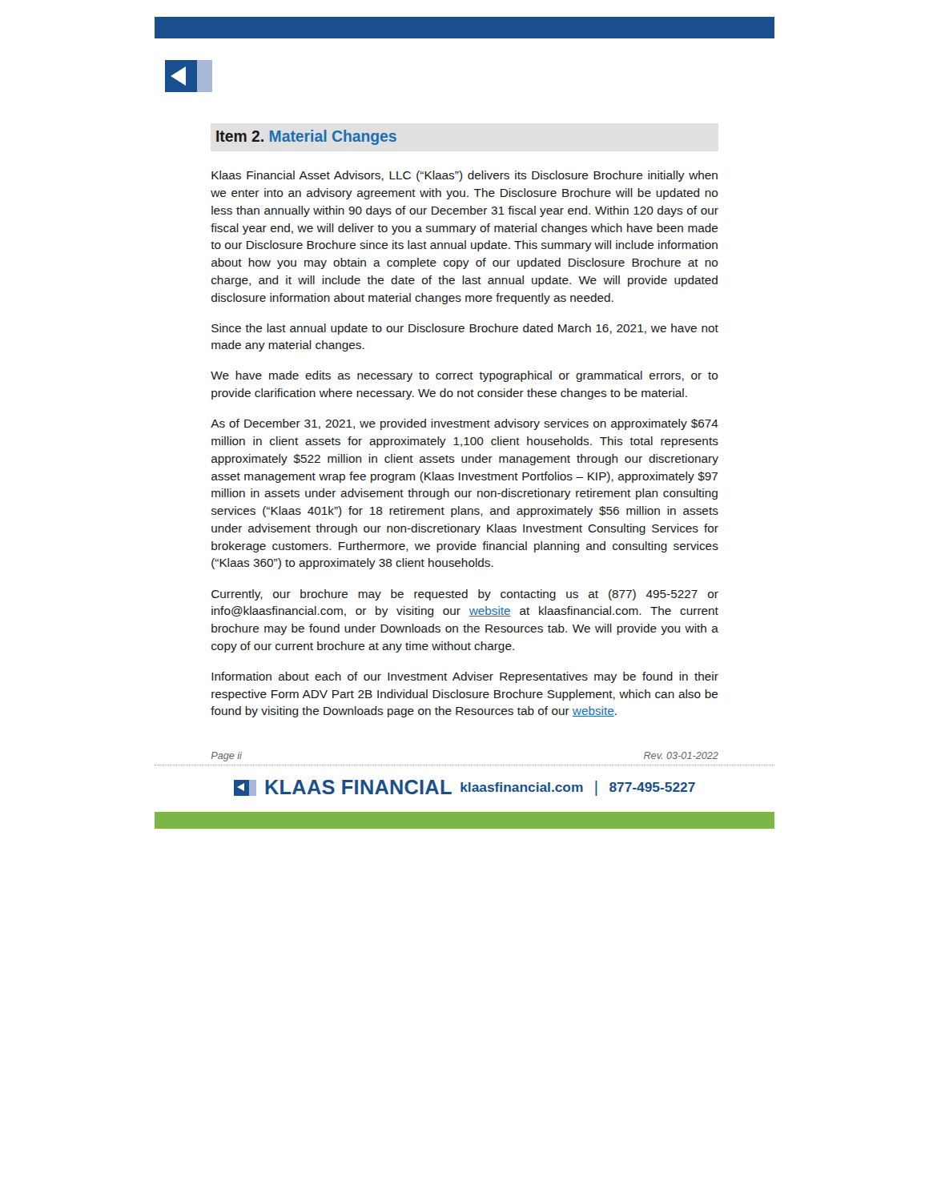Item 2. Material Changes
Klaas Financial Asset Advisors, LLC (“Klaas”) delivers its Disclosure Brochure initially when we enter into an advisory agreement with you. The Disclosure Brochure will be updated no less than annually within 90 days of our December 31 fiscal year end. Within 120 days of our fiscal year end, we will deliver to you a summary of material changes which have been made to our Disclosure Brochure since its last annual update. This summary will include information about how you may obtain a complete copy of our updated Disclosure Brochure at no charge, and it will include the date of the last annual update. We will provide updated disclosure information about material changes more frequently as needed.
Since the last annual update to our Disclosure Brochure dated March 16, 2021, we have not made any material changes.
We have made edits as necessary to correct typographical or grammatical errors, or to provide clarification where necessary. We do not consider these changes to be material.
As of December 31, 2021, we provided investment advisory services on approximately $674 million in client assets for approximately 1,100 client households. This total represents approximately $522 million in client assets under management through our discretionary asset management wrap fee program (Klaas Investment Portfolios – KIP), approximately $97 million in assets under advisement through our non-discretionary retirement plan consulting services (“Klaas 401k”) for 18 retirement plans, and approximately $56 million in assets under advisement through our non-discretionary Klaas Investment Consulting Services for brokerage customers. Furthermore, we provide financial planning and consulting services (“Klaas 360”) to approximately 38 client households.
Currently, our brochure may be requested by contacting us at (877) 495-5227 or info@klaasfinancial.com, or by visiting our website at klaasfinancial.com. The current brochure may be found under Downloads on the Resources tab. We will provide you with a copy of our current brochure at any time without charge.
Information about each of our Investment Adviser Representatives may be found in their respective Form ADV Part 2B Individual Disclosure Brochure Supplement, which can also be found by visiting the Downloads page on the Resources tab of our website.
Page ii Rev. 03-01-2022
KLAAS FINANCIAL klaasfinancial.com | 877-495-5227